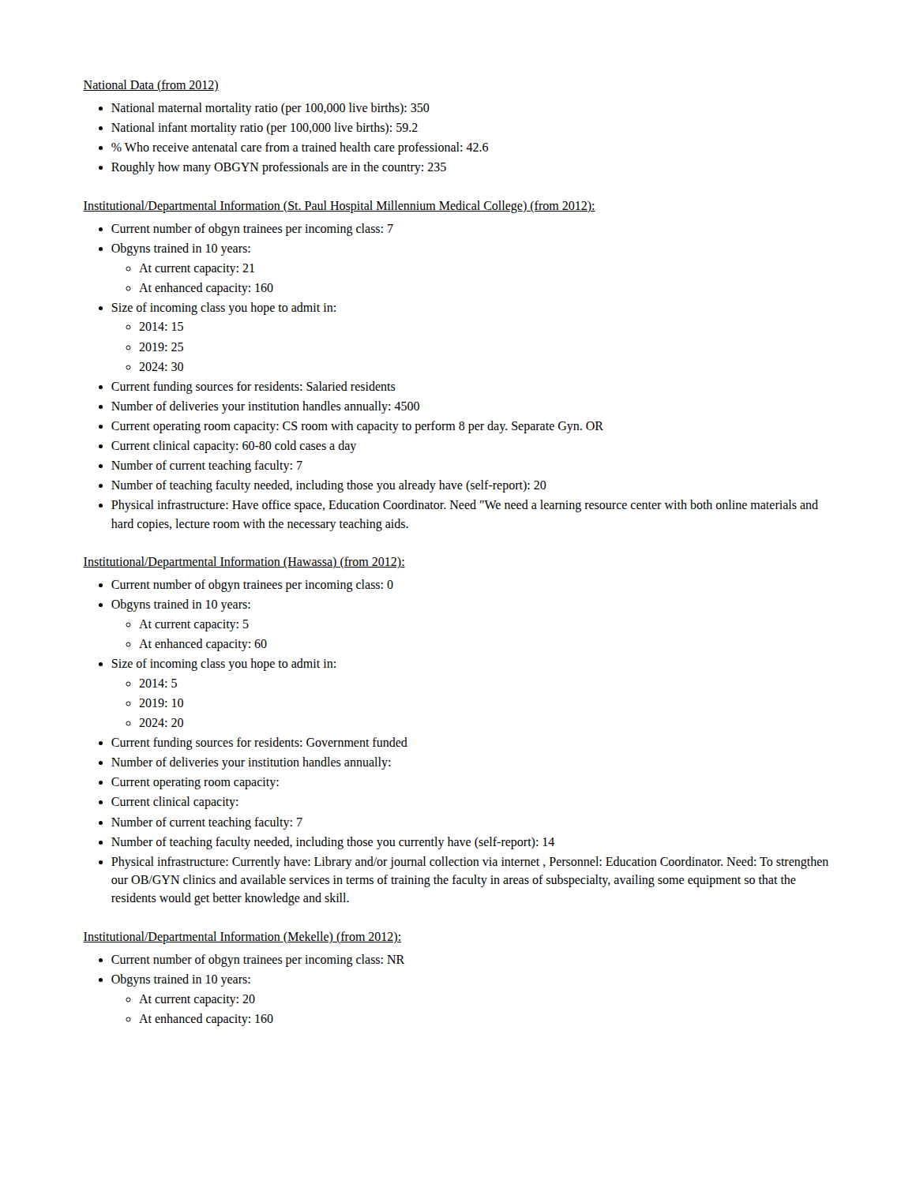National Data (from 2012)
National maternal mortality ratio (per 100,000 live births): 350
National infant mortality ratio (per 100,000 live births): 59.2
% Who receive antenatal care from a trained health care professional: 42.6
Roughly how many OBGYN professionals are in the country: 235
Institutional/Departmental Information (St. Paul Hospital Millennium Medical College) (from 2012):
Current number of obgyn trainees per incoming class: 7
Obgyns trained in 10 years:
At current capacity: 21
At enhanced capacity: 160
Size of incoming class you hope to admit in:
2014: 15
2019: 25
2024: 30
Current funding sources for residents: Salaried residents
Number of deliveries your institution handles annually: 4500
Current operating room capacity: CS room with capacity to perform 8 per day. Separate Gyn. OR
Current clinical capacity: 60-80 cold cases a day
Number of current teaching faculty: 7
Number of teaching faculty needed, including those you already have (self-report): 20
Physical infrastructure: Have office space, Education Coordinator. Need "We need a learning resource center with both online materials and hard copies, lecture room with the necessary teaching aids.
Institutional/Departmental Information (Hawassa) (from 2012):
Current number of obgyn trainees per incoming class: 0
Obgyns trained in 10 years:
At current capacity: 5
At enhanced capacity: 60
Size of incoming class you hope to admit in:
2014: 5
2019: 10
2024: 20
Current funding sources for residents: Government funded
Number of deliveries your institution handles annually:
Current operating room capacity:
Current clinical capacity:
Number of current teaching faculty: 7
Number of teaching faculty needed, including those you currently have (self-report): 14
Physical infrastructure: Currently have: Library and/or journal collection via internet , Personnel: Education Coordinator. Need: To strengthen our OB/GYN clinics and available services in terms of training the faculty in areas of subspecialty, availing some equipment so that the residents would get better knowledge and skill.
Institutional/Departmental Information (Mekelle) (from 2012):
Current number of obgyn trainees per incoming class: NR
Obgyns trained in 10 years:
At current capacity: 20
At enhanced capacity: 160